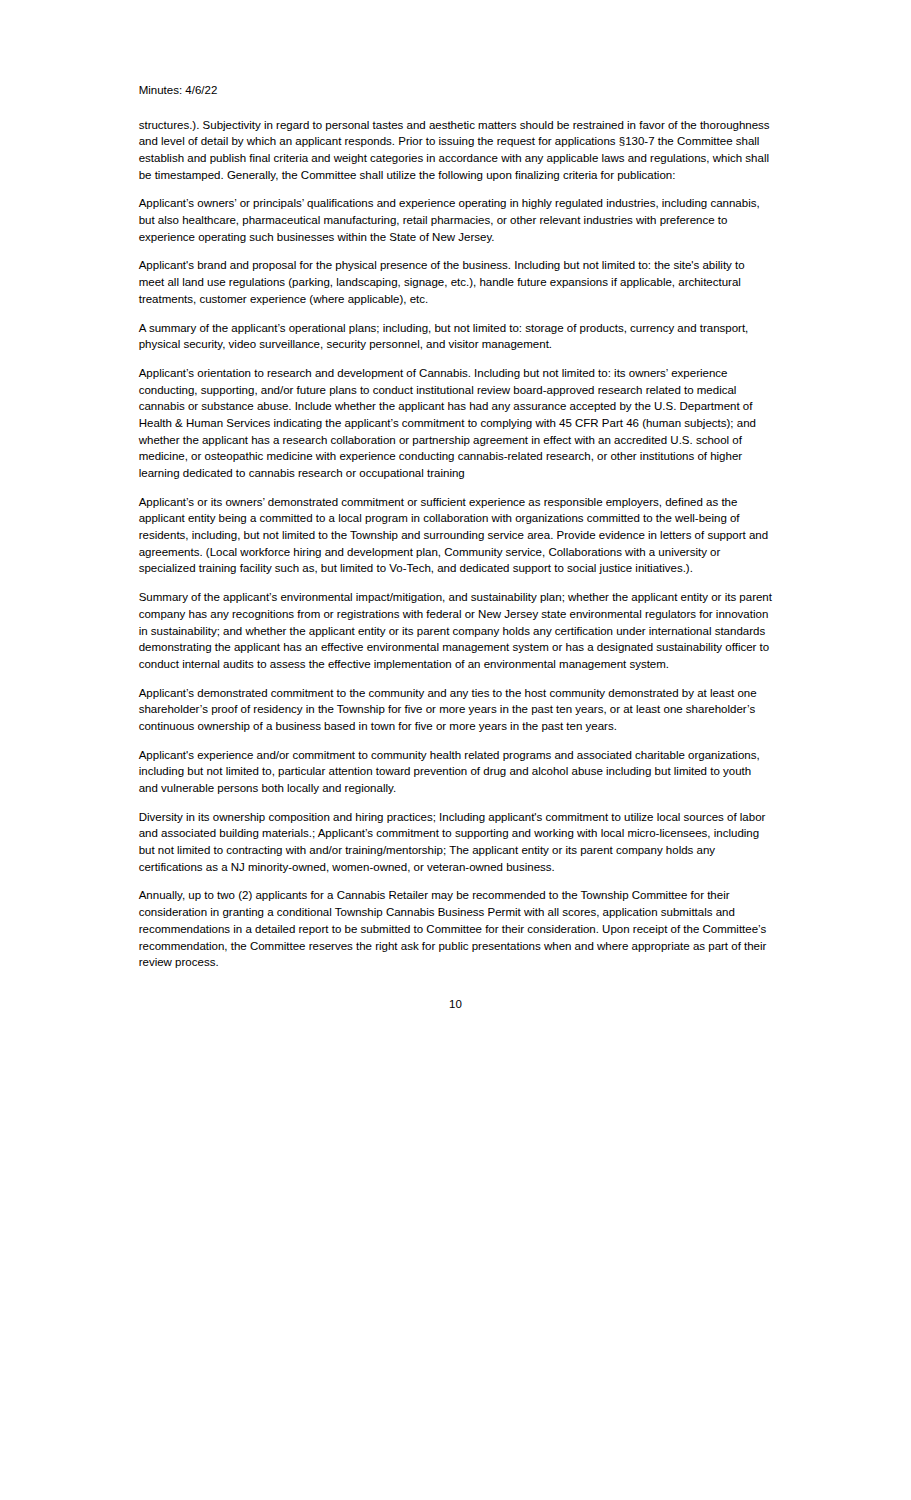Minutes: 4/6/22
structures.). Subjectivity in regard to personal tastes and aesthetic matters should be restrained in favor of the thoroughness and level of detail by which an applicant responds. Prior to issuing the request for applications §130-7 the Committee shall establish and publish final criteria and weight categories in accordance with any applicable laws and regulations, which shall be timestamped. Generally, the Committee shall utilize the following upon finalizing criteria for publication:
Applicant’s owners’ or principals’ qualifications and experience operating in highly regulated industries, including cannabis, but also healthcare, pharmaceutical manufacturing, retail pharmacies, or other relevant industries with preference to experience operating such businesses within the State of New Jersey.
Applicant's brand and proposal for the physical presence of the business. Including but not limited to: the site's ability to meet all land use regulations (parking, landscaping, signage, etc.), handle future expansions if applicable, architectural treatments, customer experience (where applicable), etc.
A summary of the applicant’s operational plans; including, but not limited to: storage of products, currency and transport, physical security, video surveillance, security personnel, and visitor management.
Applicant’s orientation to research and development of Cannabis. Including but not limited to: its owners’ experience conducting, supporting, and/or future plans to conduct institutional review board-approved research related to medical cannabis or substance abuse. Include whether the applicant has had any assurance accepted by the U.S. Department of Health & Human Services indicating the applicant’s commitment to complying with 45 CFR Part 46 (human subjects); and whether the applicant has a research collaboration or partnership agreement in effect with an accredited U.S. school of medicine, or osteopathic medicine with experience conducting cannabis-related research, or other institutions of higher learning dedicated to cannabis research or occupational training
Applicant’s or its owners’ demonstrated commitment or sufficient experience as responsible employers, defined as the applicant entity being a committed to a local program in collaboration with organizations committed to the well-being of residents, including, but not limited to the Township and surrounding service area. Provide evidence in letters of support and agreements. (Local workforce hiring and development plan, Community service, Collaborations with a university or specialized training facility such as, but limited to Vo-Tech, and dedicated support to social justice initiatives.).
Summary of the applicant’s environmental impact/mitigation, and sustainability plan; whether the applicant entity or its parent company has any recognitions from or registrations with federal or New Jersey state environmental regulators for innovation in sustainability; and whether the applicant entity or its parent company holds any certification under international standards demonstrating the applicant has an effective environmental management system or has a designated sustainability officer to conduct internal audits to assess the effective implementation of an environmental management system.
Applicant’s demonstrated commitment to the community and any ties to the host community demonstrated by at least one shareholder’s proof of residency in the Township for five or more years in the past ten years, or at least one shareholder’s continuous ownership of a business based in town for five or more years in the past ten years.
Applicant's experience and/or commitment to community health related programs and associated charitable organizations, including but not limited to, particular attention toward prevention of drug and alcohol abuse including but limited to youth and vulnerable persons both locally and regionally.
Diversity in its ownership composition and hiring practices; Including applicant's commitment to utilize local sources of labor and associated building materials.; Applicant’s commitment to supporting and working with local micro-licensees, including but not limited to contracting with and/or training/mentorship; The applicant entity or its parent company holds any certifications as a NJ minority-owned, women-owned, or veteran-owned business.
Annually, up to two (2) applicants for a Cannabis Retailer may be recommended to the Township Committee for their consideration in granting a conditional Township Cannabis Business Permit with all scores, application submittals and recommendations in a detailed report to be submitted to Committee for their consideration. Upon receipt of the Committee’s recommendation, the Committee reserves the right ask for public presentations when and where appropriate as part of their review process.
10